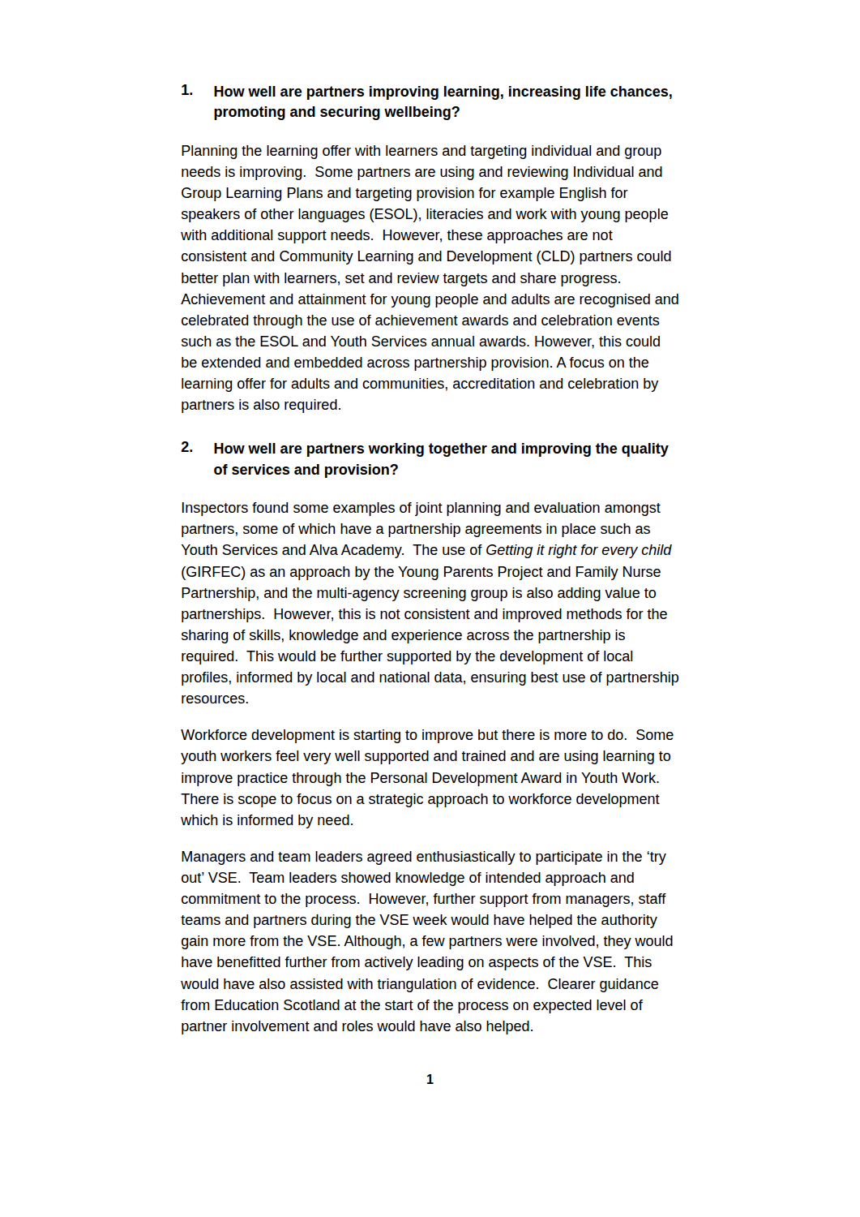How well are partners improving learning, increasing life chances, promoting and securing wellbeing?
Planning the learning offer with learners and targeting individual and group needs is improving. Some partners are using and reviewing Individual and Group Learning Plans and targeting provision for example English for speakers of other languages (ESOL), literacies and work with young people with additional support needs. However, these approaches are not consistent and Community Learning and Development (CLD) partners could better plan with learners, set and review targets and share progress. Achievement and attainment for young people and adults are recognised and celebrated through the use of achievement awards and celebration events such as the ESOL and Youth Services annual awards. However, this could be extended and embedded across partnership provision. A focus on the learning offer for adults and communities, accreditation and celebration by partners is also required.
How well are partners working together and improving the quality of services and provision?
Inspectors found some examples of joint planning and evaluation amongst partners, some of which have a partnership agreements in place such as Youth Services and Alva Academy. The use of Getting it right for every child (GIRFEC) as an approach by the Young Parents Project and Family Nurse Partnership, and the multi-agency screening group is also adding value to partnerships. However, this is not consistent and improved methods for the sharing of skills, knowledge and experience across the partnership is required. This would be further supported by the development of local profiles, informed by local and national data, ensuring best use of partnership resources.
Workforce development is starting to improve but there is more to do. Some youth workers feel very well supported and trained and are using learning to improve practice through the Personal Development Award in Youth Work. There is scope to focus on a strategic approach to workforce development which is informed by need.
Managers and team leaders agreed enthusiastically to participate in the ‘try out’ VSE. Team leaders showed knowledge of intended approach and commitment to the process. However, further support from managers, staff teams and partners during the VSE week would have helped the authority gain more from the VSE. Although, a few partners were involved, they would have benefitted further from actively leading on aspects of the VSE. This would have also assisted with triangulation of evidence. Clearer guidance from Education Scotland at the start of the process on expected level of partner involvement and roles would have also helped.
1